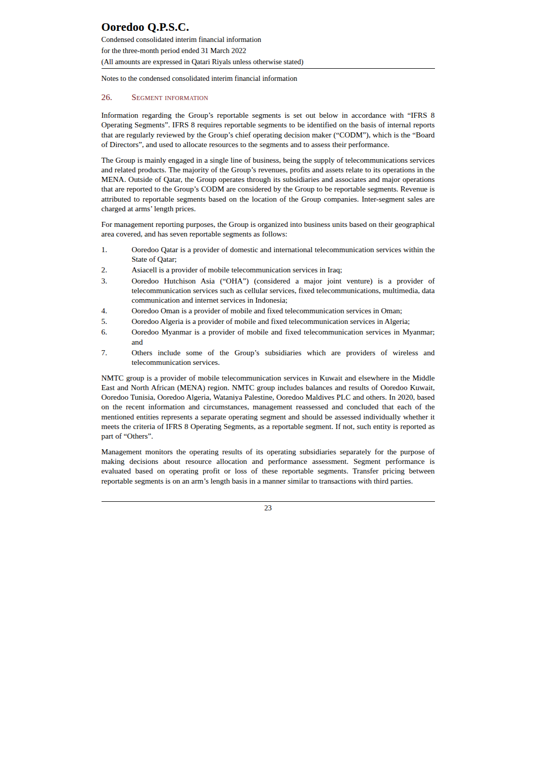Ooredoo Q.P.S.C.
Condensed consolidated interim financial information
for the three-month period ended 31 March 2022
(All amounts are expressed in Qatari Riyals unless otherwise stated)
Notes to the condensed consolidated interim financial information
26. Segment information
Information regarding the Group’s reportable segments is set out below in accordance with “IFRS 8 Operating Segments”. IFRS 8 requires reportable segments to be identified on the basis of internal reports that are regularly reviewed by the Group’s chief operating decision maker (“CODM”), which is the “Board of Directors”, and used to allocate resources to the segments and to assess their performance.
The Group is mainly engaged in a single line of business, being the supply of telecommunications services and related products. The majority of the Group’s revenues, profits and assets relate to its operations in the MENA. Outside of Qatar, the Group operates through its subsidiaries and associates and major operations that are reported to the Group’s CODM are considered by the Group to be reportable segments. Revenue is attributed to reportable segments based on the location of the Group companies. Inter-segment sales are charged at arms’ length prices.
For management reporting purposes, the Group is organized into business units based on their geographical area covered, and has seven reportable segments as follows:
Ooredoo Qatar is a provider of domestic and international telecommunication services within the State of Qatar;
Asiacell is a provider of mobile telecommunication services in Iraq;
Ooredoo Hutchison Asia (“OHA”) (considered a major joint venture) is a provider of telecommunication services such as cellular services, fixed telecommunications, multimedia, data communication and internet services in Indonesia;
Ooredoo Oman is a provider of mobile and fixed telecommunication services in Oman;
Ooredoo Algeria is a provider of mobile and fixed telecommunication services in Algeria;
Ooredoo Myanmar is a provider of mobile and fixed telecommunication services in Myanmar; and
Others include some of the Group’s subsidiaries which are providers of wireless and telecommunication services.
NMTC group is a provider of mobile telecommunication services in Kuwait and elsewhere in the Middle East and North African (MENA) region. NMTC group includes balances and results of Ooredoo Kuwait, Ooredoo Tunisia, Ooredoo Algeria, Wataniya Palestine, Ooredoo Maldives PLC and others. In 2020, based on the recent information and circumstances, management reassessed and concluded that each of the mentioned entities represents a separate operating segment and should be assessed individually whether it meets the criteria of IFRS 8 Operating Segments, as a reportable segment. If not, such entity is reported as part of “Others”.
Management monitors the operating results of its operating subsidiaries separately for the purpose of making decisions about resource allocation and performance assessment. Segment performance is evaluated based on operating profit or loss of these reportable segments. Transfer pricing between reportable segments is on an arm’s length basis in a manner similar to transactions with third parties.
23